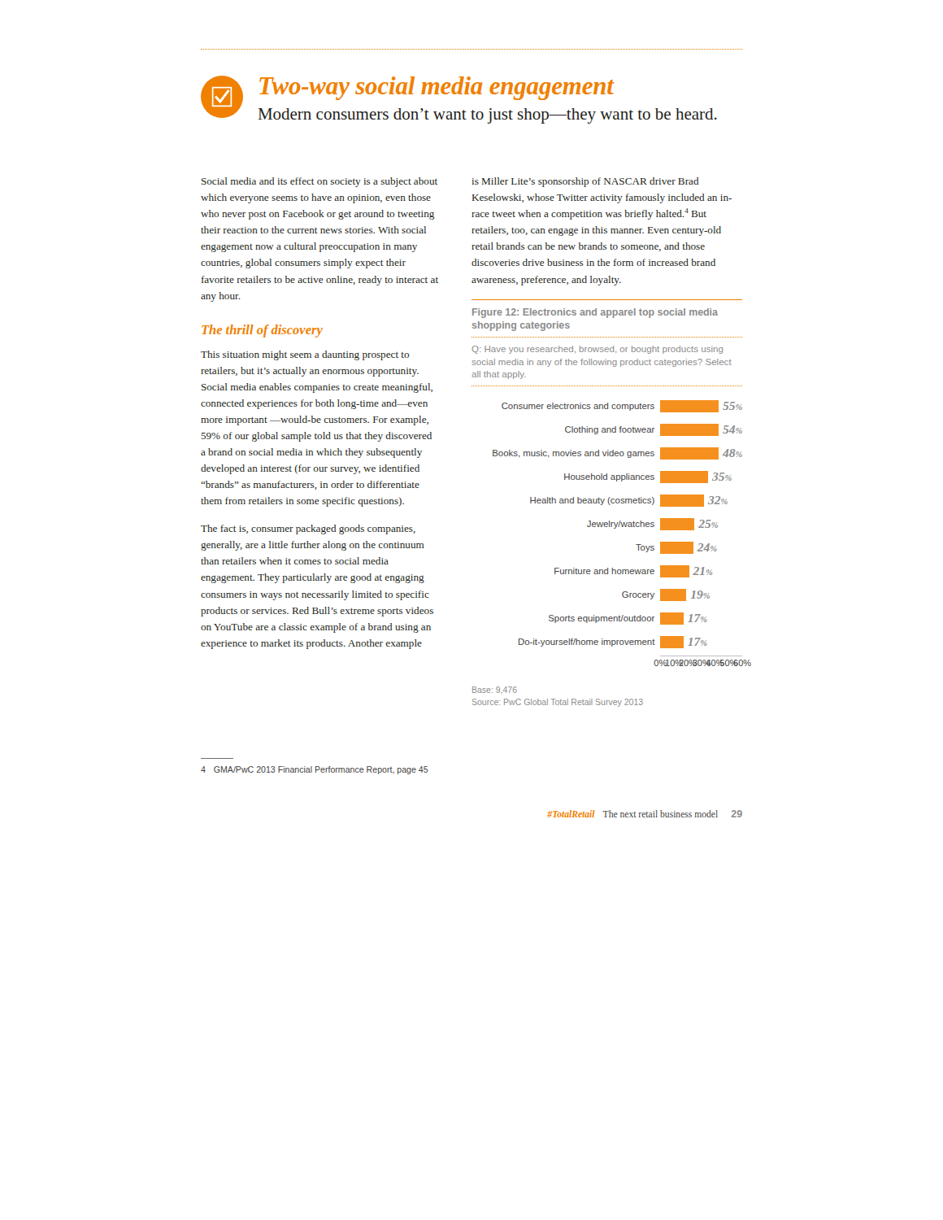Two-way social media engagement
Modern consumers don’t want to just shop—they want to be heard.
Social media and its effect on society is a subject about which everyone seems to have an opinion, even those who never post on Facebook or get around to tweeting their reaction to the current news stories. With social engagement now a cultural preoccupation in many countries, global consumers simply expect their favorite retailers to be active online, ready to interact at any hour.
The thrill of discovery
This situation might seem a daunting prospect to retailers, but it’s actually an enormous opportunity. Social media enables companies to create mean­ingful, connected experiences for both long-time and—even more important —would-be customers. For example, 59% of our global sample told us that they discovered a brand on social media in which they subsequently developed an interest (for our survey, we identified “brands” as manufacturers, in order to differentiate them from retailers in some specific questions).
The fact is, consumer packaged goods companies, generally, are a little further along on the continuum than retailers when it comes to social media engagement. They particularly are good at engaging consumers in ways not necessarily limited to specific products or services. Red Bull’s extreme sports videos on YouTube are a classic example of a brand using an experience to market its products. Another example
is Miller Lite’s sponsorship of NASCAR driver Brad Keselowski, whose Twitter activity famously included an in-race tweet when a competition was briefly halted.4 But retailers, too, can engage in this manner. Even century-old retail brands can be new brands to someone, and those discoveries drive business in the form of increased brand awareness, preference, and loyalty.
Figure 12: Electronics and apparel top social media shopping categories
Q: Have you researched, browsed, or bought products using social media in any of the following product categories? Select all that apply.
Consumer electronics and computers
55%
Clothing and footwear
54%
Books, music, movies and video games
48%
Household appliances
35%
Health and beauty (cosmetics)
32%
Jewelry/watches
25%
Toys
24%
Furniture and homeware
21%
Grocery
19%
Sports equipment/outdoor
17%
Do-it-yourself/home improvement
17%
0% 10% 20% 30% 40% 50% 60%
Base: 9,476
Source: PwC Global Total Retail Survey 2013
4 GMA/PwC 2013 Financial Performance Report, page 45
#TotalRetail The next retail business model 29